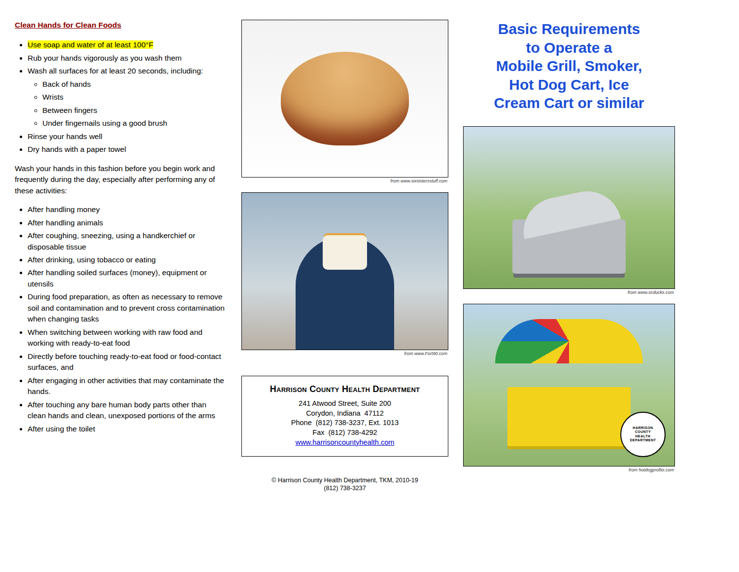Clean Hands for Clean Foods
Use soap and water of at least 100°F
Rub your hands vigorously as you wash them
Wash all surfaces for at least 20 seconds, including:
Back of hands
Wrists
Between fingers
Under fingernails using a good brush
Rinse your hands well
Dry hands with a paper towel
Wash your hands in this fashion before you begin work and frequently during the day, especially after performing any of these activities:
After handling money
After handling animals
After coughing, sneezing, using a handkerchief or disposable tissue
After drinking, using tobacco or eating
After handling soiled surfaces (money), equipment or utensils
During food preparation, as often as necessary to remove soil and contamination and to prevent cross contamination when changing tasks
When switching between working with raw food and working with ready-to-eat food
Directly before touching ready-to-eat food or food-contact surfaces, and
After engaging in other activities that may contaminate the hands.
After touching any bare human body parts other than clean hands and clean, unexposed portions of the arms
After using the toilet
from www.sixsistersstuff.com
from www.Fort90.com
Harrison County Health Department
241 Atwood Street, Suite 200
Corydon, Indiana 47112
Phone (812) 738-3237, Ext. 1013
Fax (812) 738-4292
www.harrisoncountyhealth.com
© Harrison County Health Department, TKM, 2010-19
(812) 738-3237
Basic Requirements
to Operate a
Mobile Grill, Smoker,
Hot Dog Cart, Ice
Cream Cart or similar
from www.scducks.com
HARRISON COUNTY
HEALTH DEPARTMENT
from hotdogprofits.com